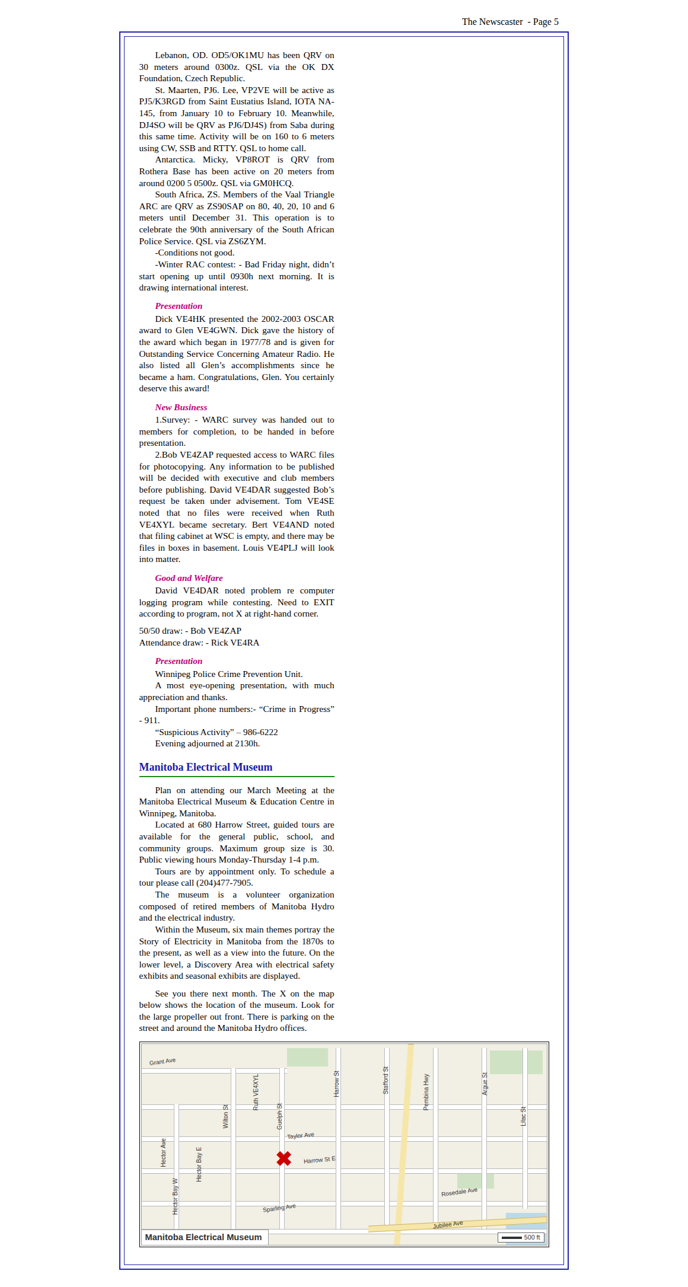The Newscaster - Page 5
Lebanon, OD. OD5/OK1MU has been QRV on 30 meters around 0300z. QSL via the OK DX Foundation, Czech Republic.
St. Maarten, PJ6. Lee, VP2VE will be active as PJ5/K3RGD from Saint Eustatius Island, IOTA NA-145, from January 10 to February 10. Meanwhile, DJ4SO will be QRV as PJ6/DJ4S) from Saba during this same time. Activity will be on 160 to 6 meters using CW, SSB and RTTY. QSL to home call.
Antarctica. Micky, VP8ROT is QRV from Rothera Base has been active on 20 meters from around 0200 5 0500z. QSL via GM0HCQ.
South Africa, ZS. Members of the Vaal Triangle ARC are QRV as ZS90SAP on 80, 40, 20, 10 and 6 meters until December 31. This operation is to celebrate the 90th anniversary of the South African Police Service. QSL via ZS6ZYM.
-Conditions not good.
-Winter RAC contest: - Bad Friday night, didn’t start opening up until 0930h next morning. It is drawing international interest.
Presentation
Dick VE4HK presented the 2002-2003 OSCAR award to Glen VE4GWN. Dick gave the history of the award which began in 1977/78 and is given for Outstanding Service Concerning Amateur Radio. He also listed all Glen’s accomplishments since he became a ham. Congratulations, Glen. You certainly deserve this award!
New Business
1.Survey: - WARC survey was handed out to members for completion, to be handed in before presentation.
2.Bob VE4ZAP requested access to WARC files for photocopying. Any information to be published will be decided with executive and club members before publishing. David VE4DAR suggested Bob’s request be taken under advisement. Tom VE4SE noted that no files were received when Ruth VE4XYL became secretary. Bert VE4AND noted that filing cabinet at WSC is empty, and there may be files in boxes in basement. Louis VE4PLJ will look into matter.
Good and Welfare
David VE4DAR noted problem re computer logging program while contesting. Need to EXIT according to program, not X at right-hand corner.
50/50 draw: - Bob VE4ZAP
Attendance draw: - Rick VE4RA
Presentation
Winnipeg Police Crime Prevention Unit.
A most eye-opening presentation, with much appreciation and thanks.
Important phone numbers:- “Crime in Progress” - 911.
“Suspicious Activity” – 986-6222
Evening adjourned at 2130h.
Manitoba Electrical Museum
Plan on attending our March Meeting at the Manitoba Electrical Museum & Education Centre in Winnipeg, Manitoba.
Located at 680 Harrow Street, guided tours are available for the general public, school, and community groups. Maximum group size is 30. Public viewing hours Monday-Thursday 1-4 p.m.
Tours are by appointment only. To schedule a tour please call (204)477-7905.
The museum is a volunteer organization composed of retired members of Manitoba Hydro and the electrical industry.
Within the Museum, six main themes portray the Story of Electricity in Manitoba from the 1870s to the present, as well as a view into the future. On the lower level, a Discovery Area with electrical safety exhibits and seasonal exhibits are displayed.
See you there next month. The X on the map below shows the location of the museum. Look for the large propeller out front. There is parking on the street and around the Manitoba Hydro offices.
Grant Ave
Ruth VE4XYL
Wilton St
Guelph St
Harrow St
Stafford St
Pembina Hwy
Argue St
Lilac St
Hector Ave
Hector Bay E
Hector Bay W
Taylor Ave
Harrow St E
Sparling Ave
Rosedale Ave
Jubilee Ave
✖
Manitoba Electrical Museum
500 ft